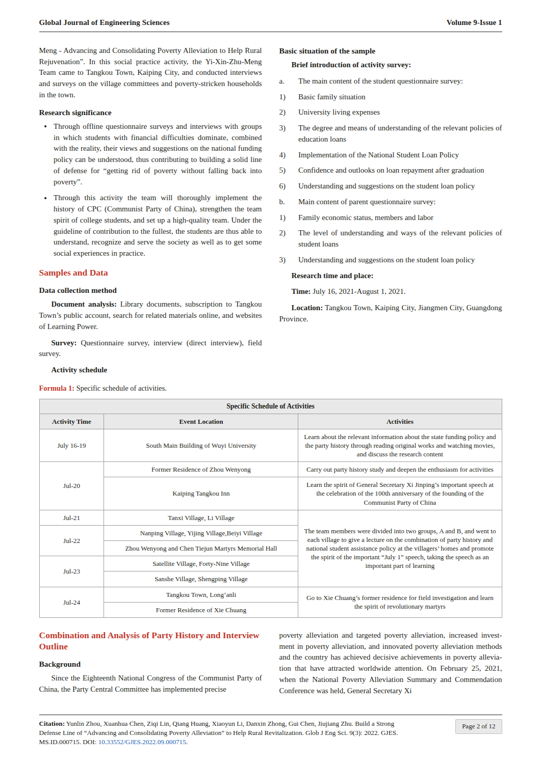Global Journal of Engineering Sciences
Volume 9-Issue 1
Meng - Advancing and Consolidating Poverty Alleviation to Help Rural Rejuvenation”. In this social practice activity, the Yi-Xin-Zhu-Meng Team came to Tangkou Town, Kaiping City, and conducted interviews and surveys on the village committees and poverty-stricken households in the town.
Research significance
Through offline questionnaire surveys and interviews with groups in which students with financial difficulties dominate, combined with the reality, their views and suggestions on the national funding policy can be understood, thus contributing to building a solid line of defense for “getting rid of poverty without falling back into poverty”.
Through this activity the team will thoroughly implement the history of CPC (Communist Party of China), strengthen the team spirit of college students, and set up a high-quality team. Under the guideline of contribution to the fullest, the students are thus able to understand, recognize and serve the society as well as to get some social experiences in practice.
Samples and Data
Data collection method
Document analysis: Library documents, subscription to Tangkou Town’s public account, search for related materials online, and websites of Learning Power.
Survey: Questionnaire survey, interview (direct interview), field survey.
Activity schedule
Formula 1: Specific schedule of activities.
Basic situation of the sample
Brief introduction of activity survey:
a.
The main content of the student questionnaire survey:
1)
Basic family situation
2)
University living expenses
3)
The degree and means of understanding of the relevant policies of education loans
4)
Implementation of the National Student Loan Policy
5)
Confidence and outlooks on loan repayment after graduation
6)
Understanding and suggestions on the student loan policy
b.
Main content of parent questionnaire survey:
1)
Family economic status, members and labor
2)
The level of understanding and ways of the relevant policies of student loans
3)
Understanding and suggestions on the student loan policy
Research time and place:
Time: July 16, 2021-August 1, 2021.
Location: Tangkou Town, Kaiping City, Jiangmen City, Guangdong Province.
Specific Schedule of Activities
| Activity Time | Event Location | Activities |
| --- | --- | --- |
| July 16-19 | South Main Building of Wuyi University | Learn about the relevant information about the state funding policy and the party history through reading original works and watching movies, and discuss the research content |
| Jul-20 | Former Residence of Zhou Wenyong | Carry out party history study and deepen the enthusiasm for activities |
| Kaiping Tangkou Inn | Learn the spirit of General Secretary Xi Jinping’s important speech at the celebration of the 100th anniversary of the founding of the Communist Party of China |
| Jul-21 | Tanxi Village, Li Village | The team members were divided into two groups, A and B, and went to each village to give a lecture on the combination of party history and national student assistance policy at the villagers’ homes and promote the spirit of the important “July 1” speech, taking the speech as an important part of learning |
| Jul-22 | Nanping Village, Yijing Village,Beiyi Village |
| Zhou Wenyong and Chen Tiejun Martyrs Memorial Hall |
| Jul-23 | Satellite Village, Forty-Nine Village |
| Sanshe Village, Shengping Village |
| Jul-24 | Tangkou Town, Long’anli | Go to Xie Chuang’s former residence for field investigation and learn the spirit of revolutionary martyrs |
| Former Residence of Xie Chuang |
Combination and Analysis of Party History and Interview Outline
Background
Since the Eighteenth National Congress of the Communist Party of China, the Party Central Committee has implemented precise
poverty alleviation and targeted poverty alleviation, increased investment in poverty alleviation, and innovated poverty alleviation methods and the country has achieved decisive achievements in poverty alleviation that have attracted worldwide attention. On February 25, 2021, when the National Poverty Alleviation Summary and Commendation Conference was held, General Secretary Xi
Citation: Yunlin Zhou, Xuanhua Chen, Ziqi Lin, Qiang Huang, Xiaoyun Li, Danxin Zhong, Gui Chen, Jiujiang Zhu. Build a Strong Defense Line of “Advancing and Consolidating Poverty Alleviation” to Help Rural Revitalization. Glob J Eng Sci. 9(3): 2022. GJES. MS.ID.000715. DOI: 10.33552/GJES.2022.09.000715.
Page 2 of 12